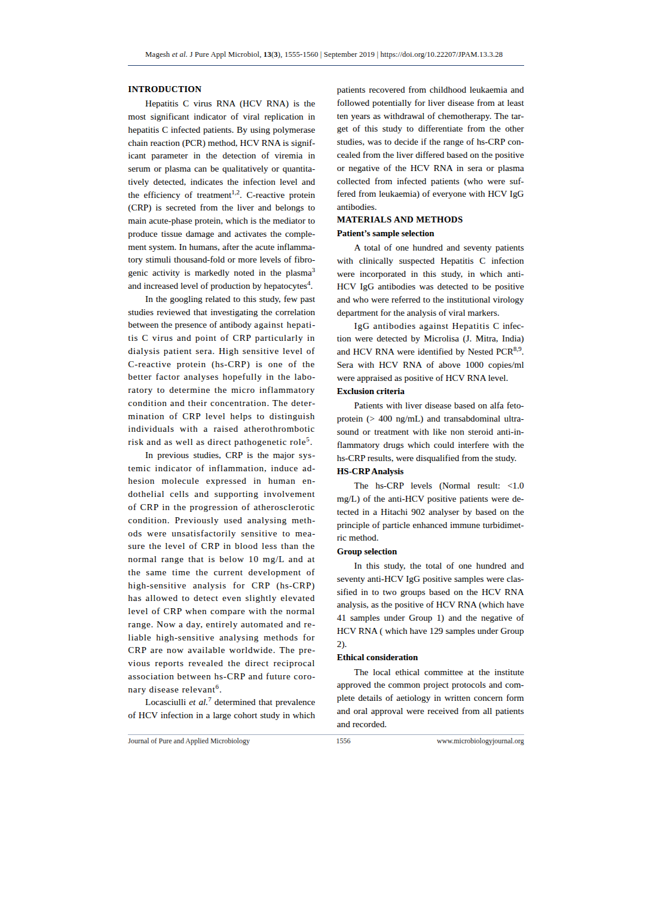Magesh et al. J Pure Appl Microbiol, 13(3), 1555-1560 | September 2019 | https://doi.org/10.22207/JPAM.13.3.28
Introduction
Hepatitis C virus RNA (HCV RNA) is the most significant indicator of viral replication in hepatitis C infected patients. By using polymerase chain reaction (PCR) method, HCV RNA is significant parameter in the detection of viremia in serum or plasma can be qualitatively or quantitatively detected, indicates the infection level and the efficiency of treatment1,2. C-reactive protein (CRP) is secreted from the liver and belongs to main acute-phase protein, which is the mediator to produce tissue damage and activates the complement system. In humans, after the acute inflammatory stimuli thousand-fold or more levels of fibrogenic activity is markedly noted in the plasma3 and increased level of production by hepatocytes4.
In the googling related to this study, few past studies reviewed that investigating the correlation between the presence of antibody against hepatitis C virus and point of CRP particularly in dialysis patient sera. High sensitive level of C-reactive protein (hs-CRP) is one of the better factor analyses hopefully in the laboratory to determine the micro inflammatory condition and their concentration. The determination of CRP level helps to distinguish individuals with a raised atherothrombotic risk and as well as direct pathogenetic role5.
In previous studies, CRP is the major systemic indicator of inflammation, induce adhesion molecule expressed in human endothelial cells and supporting involvement of CRP in the progression of atherosclerotic condition. Previously used analysing methods were unsatisfactorily sensitive to measure the level of CRP in blood less than the normal range that is below 10 mg/L and at the same time the current development of high-sensitive analysis for CRP (hs-CRP) has allowed to detect even slightly elevated level of CRP when compare with the normal range. Now a day, entirely automated and reliable high-sensitive analysing methods for CRP are now available worldwide. The previous reports revealed the direct reciprocal association between hs-CRP and future coronary disease relevant6.
Locasciulli et al.7 determined that prevalence of HCV infection in a large cohort study in which patients recovered from childhood leukaemia and followed potentially for liver disease from at least ten years as withdrawal of chemotherapy. The target of this study to differentiate from the other studies, was to decide if the range of hs-CRP concealed from the liver differed based on the positive or negative of the HCV RNA in sera or plasma collected from infected patients (who were suffered from leukaemia) of everyone with HCV IgG antibodies.
Materials and Methods
Patient’s sample selection
A total of one hundred and seventy patients with clinically suspected Hepatitis C infection were incorporated in this study, in which anti-HCV IgG antibodies was detected to be positive and who were referred to the institutional virology department for the analysis of viral markers.
IgG antibodies against Hepatitis C infection were detected by Microlisa (J. Mitra, India) and HCV RNA were identified by Nested PCR8,9. Sera with HCV RNA of above 1000 copies/ml were appraised as positive of HCV RNA level.
Exclusion criteria
Patients with liver disease based on alfa fetoprotein (> 400 ng/mL) and transabdominal ultrasound or treatment with like non steroid anti-inflammatory drugs which could interfere with the hs-CRP results, were disqualified from the study.
HS-CRP Analysis
The hs-CRP levels (Normal result: <1.0 mg/L) of the anti-HCV positive patients were detected in a Hitachi 902 analyser by based on the principle of particle enhanced immune turbidimetric method.
Group selection
In this study, the total of one hundred and seventy anti-HCV IgG positive samples were classified in to two groups based on the HCV RNA analysis, as the positive of HCV RNA (which have 41 samples under Group 1) and the negative of HCV RNA ( which have 129 samples under Group 2).
Ethical consideration
The local ethical committee at the institute approved the common project protocols and complete details of aetiology in written concern form and oral approval were received from all patients and recorded.
Journal of Pure and Applied Microbiology
1556
www.microbiologyjournal.org